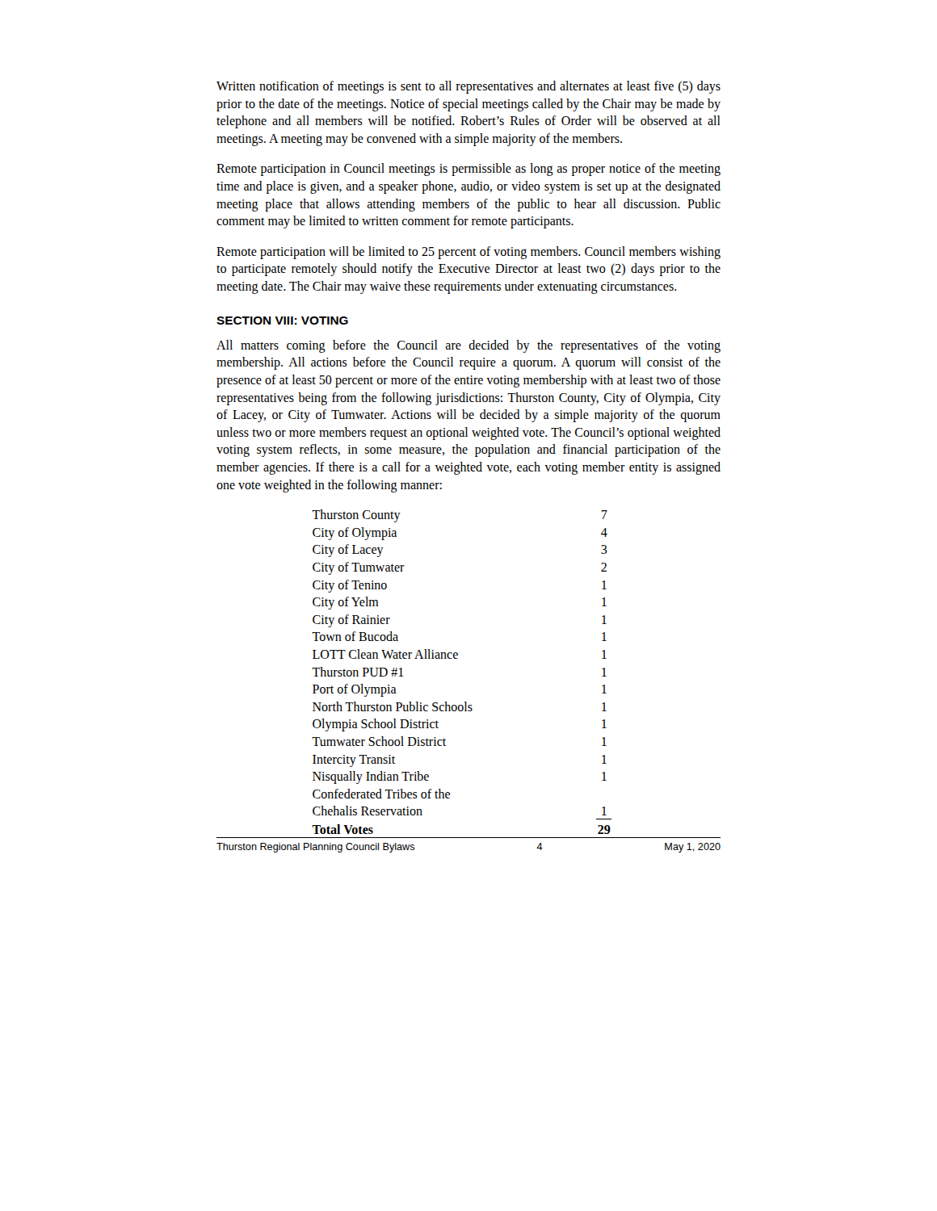Written notification of meetings is sent to all representatives and alternates at least five (5) days prior to the date of the meetings. Notice of special meetings called by the Chair may be made by telephone and all members will be notified. Robert’s Rules of Order will be observed at all meetings. A meeting may be convened with a simple majority of the members.
Remote participation in Council meetings is permissible as long as proper notice of the meeting time and place is given, and a speaker phone, audio, or video system is set up at the designated meeting place that allows attending members of the public to hear all discussion. Public comment may be limited to written comment for remote participants.
Remote participation will be limited to 25 percent of voting members. Council members wishing to participate remotely should notify the Executive Director at least two (2) days prior to the meeting date. The Chair may waive these requirements under extenuating circumstances.
SECTION VIII: VOTING
All matters coming before the Council are decided by the representatives of the voting membership. All actions before the Council require a quorum. A quorum will consist of the presence of at least 50 percent or more of the entire voting membership with at least two of those representatives being from the following jurisdictions: Thurston County, City of Olympia, City of Lacey, or City of Tumwater. Actions will be decided by a simple majority of the quorum unless two or more members request an optional weighted vote. The Council’s optional weighted voting system reflects, in some measure, the population and financial participation of the member agencies. If there is a call for a weighted vote, each voting member entity is assigned one vote weighted in the following manner:
| Thurston County | 7 |
| City of Olympia | 4 |
| City of Lacey | 3 |
| City of Tumwater | 2 |
| City of Tenino | 1 |
| City of Yelm | 1 |
| City of Rainier | 1 |
| Town of Bucoda | 1 |
| LOTT Clean Water Alliance | 1 |
| Thurston PUD #1 | 1 |
| Port of Olympia | 1 |
| North Thurston Public Schools | 1 |
| Olympia School District | 1 |
| Tumwater School District | 1 |
| Intercity Transit | 1 |
| Nisqually Indian Tribe | 1 |
| Confederated Tribes of the | |
| Chehalis Reservation | 1 |
| Total Votes | 29 |
Thurston Regional Planning Council Bylaws
4
May 1, 2020